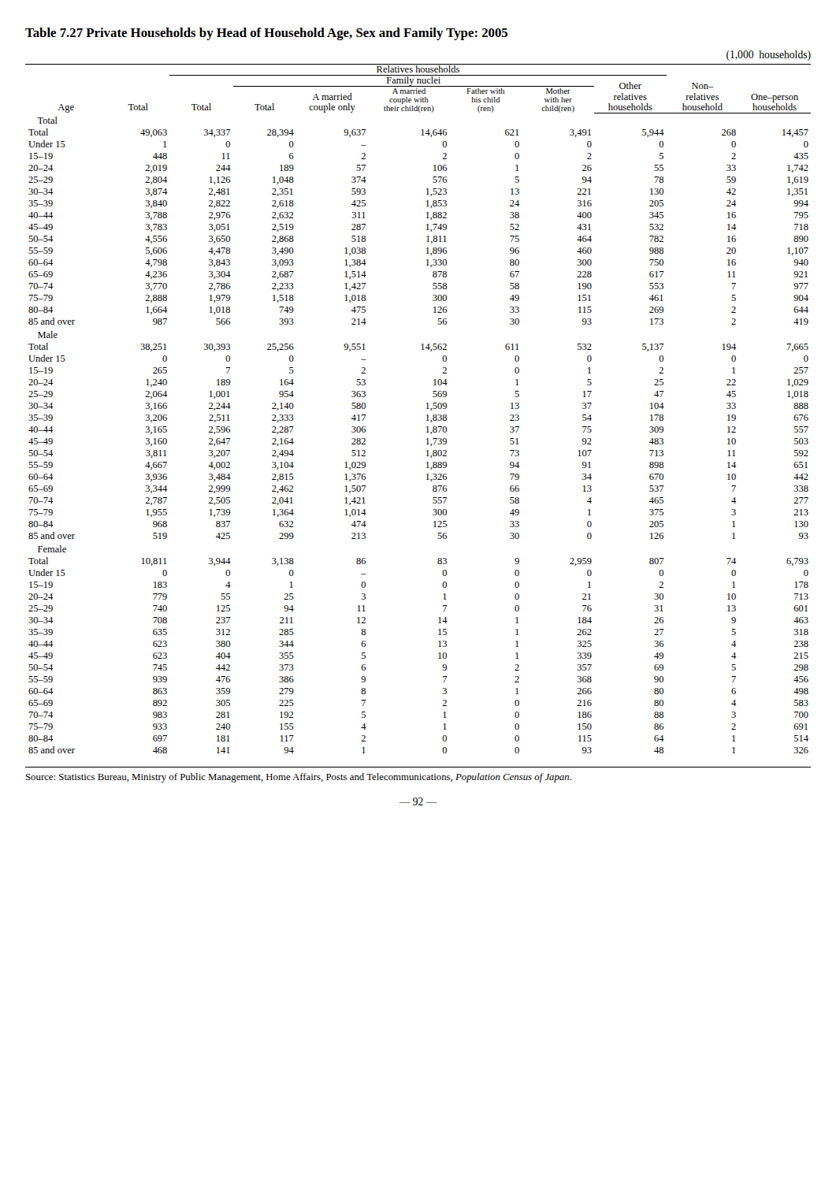Table 7.27 Private Households by Head of Household Age, Sex and Family Type: 2005
(1,000 households)
| Age | Total | Relatives households | Non– relatives household | One–person households |
| --- | --- | --- | --- | --- |
| Total | Family nuclei | Other relatives households |
| Total | A married couple only | A married couple with their child(ren) | Father with his child (ren) | Mother with her child(ren) |
| Total |
| Total | 49,063 | 34,337 | 28,394 | 9,637 | 14,646 | 621 | 3,491 | 5,944 | 268 | 14,457 |
| Under 15 | 1 | 0 | 0 | – | 0 | 0 | 0 | 0 | 0 | 0 |
| 15–19 | 448 | 11 | 6 | 2 | 2 | 0 | 2 | 5 | 2 | 435 |
| 20–24 | 2,019 | 244 | 189 | 57 | 106 | 1 | 26 | 55 | 33 | 1,742 |
| 25–29 | 2,804 | 1,126 | 1,048 | 374 | 576 | 5 | 94 | 78 | 59 | 1,619 |
| 30–34 | 3,874 | 2,481 | 2,351 | 593 | 1,523 | 13 | 221 | 130 | 42 | 1,351 |
| 35–39 | 3,840 | 2,822 | 2,618 | 425 | 1,853 | 24 | 316 | 205 | 24 | 994 |
| 40–44 | 3,788 | 2,976 | 2,632 | 311 | 1,882 | 38 | 400 | 345 | 16 | 795 |
| 45–49 | 3,783 | 3,051 | 2,519 | 287 | 1,749 | 52 | 431 | 532 | 14 | 718 |
| 50–54 | 4,556 | 3,650 | 2,868 | 518 | 1,811 | 75 | 464 | 782 | 16 | 890 |
| 55–59 | 5,606 | 4,478 | 3,490 | 1,038 | 1,896 | 96 | 460 | 988 | 20 | 1,107 |
| 60–64 | 4,798 | 3,843 | 3,093 | 1,384 | 1,330 | 80 | 300 | 750 | 16 | 940 |
| 65–69 | 4,236 | 3,304 | 2,687 | 1,514 | 878 | 67 | 228 | 617 | 11 | 921 |
| 70–74 | 3,770 | 2,786 | 2,233 | 1,427 | 558 | 58 | 190 | 553 | 7 | 977 |
| 75–79 | 2,888 | 1,979 | 1,518 | 1,018 | 300 | 49 | 151 | 461 | 5 | 904 |
| 80–84 | 1,664 | 1,018 | 749 | 475 | 126 | 33 | 115 | 269 | 2 | 644 |
| 85 and over | 987 | 566 | 393 | 214 | 56 | 30 | 93 | 173 | 2 | 419 |
| Male |
| Total | 38,251 | 30,393 | 25,256 | 9,551 | 14,562 | 611 | 532 | 5,137 | 194 | 7,665 |
| Under 15 | 0 | 0 | 0 | – | 0 | 0 | 0 | 0 | 0 | 0 |
| 15–19 | 265 | 7 | 5 | 2 | 2 | 0 | 1 | 2 | 1 | 257 |
| 20–24 | 1,240 | 189 | 164 | 53 | 104 | 1 | 5 | 25 | 22 | 1,029 |
| 25–29 | 2,064 | 1,001 | 954 | 363 | 569 | 5 | 17 | 47 | 45 | 1,018 |
| 30–34 | 3,166 | 2,244 | 2,140 | 580 | 1,509 | 13 | 37 | 104 | 33 | 888 |
| 35–39 | 3,206 | 2,511 | 2,333 | 417 | 1,838 | 23 | 54 | 178 | 19 | 676 |
| 40–44 | 3,165 | 2,596 | 2,287 | 306 | 1,870 | 37 | 75 | 309 | 12 | 557 |
| 45–49 | 3,160 | 2,647 | 2,164 | 282 | 1,739 | 51 | 92 | 483 | 10 | 503 |
| 50–54 | 3,811 | 3,207 | 2,494 | 512 | 1,802 | 73 | 107 | 713 | 11 | 592 |
| 55–59 | 4,667 | 4,002 | 3,104 | 1,029 | 1,889 | 94 | 91 | 898 | 14 | 651 |
| 60–64 | 3,936 | 3,484 | 2,815 | 1,376 | 1,326 | 79 | 34 | 670 | 10 | 442 |
| 65–69 | 3,344 | 2,999 | 2,462 | 1,507 | 876 | 66 | 13 | 537 | 7 | 338 |
| 70–74 | 2,787 | 2,505 | 2,041 | 1,421 | 557 | 58 | 4 | 465 | 4 | 277 |
| 75–79 | 1,955 | 1,739 | 1,364 | 1,014 | 300 | 49 | 1 | 375 | 3 | 213 |
| 80–84 | 968 | 837 | 632 | 474 | 125 | 33 | 0 | 205 | 1 | 130 |
| 85 and over | 519 | 425 | 299 | 213 | 56 | 30 | 0 | 126 | 1 | 93 |
| Female |
| Total | 10,811 | 3,944 | 3,138 | 86 | 83 | 9 | 2,959 | 807 | 74 | 6,793 |
| Under 15 | 0 | 0 | 0 | – | 0 | 0 | 0 | 0 | 0 | 0 |
| 15–19 | 183 | 4 | 1 | 0 | 0 | 0 | 1 | 2 | 1 | 178 |
| 20–24 | 779 | 55 | 25 | 3 | 1 | 0 | 21 | 30 | 10 | 713 |
| 25–29 | 740 | 125 | 94 | 11 | 7 | 0 | 76 | 31 | 13 | 601 |
| 30–34 | 708 | 237 | 211 | 12 | 14 | 1 | 184 | 26 | 9 | 463 |
| 35–39 | 635 | 312 | 285 | 8 | 15 | 1 | 262 | 27 | 5 | 318 |
| 40–44 | 623 | 380 | 344 | 6 | 13 | 1 | 325 | 36 | 4 | 238 |
| 45–49 | 623 | 404 | 355 | 5 | 10 | 1 | 339 | 49 | 4 | 215 |
| 50–54 | 745 | 442 | 373 | 6 | 9 | 2 | 357 | 69 | 5 | 298 |
| 55–59 | 939 | 476 | 386 | 9 | 7 | 2 | 368 | 90 | 7 | 456 |
| 60–64 | 863 | 359 | 279 | 8 | 3 | 1 | 266 | 80 | 6 | 498 |
| 65–69 | 892 | 305 | 225 | 7 | 2 | 0 | 216 | 80 | 4 | 583 |
| 70–74 | 983 | 281 | 192 | 5 | 1 | 0 | 186 | 88 | 3 | 700 |
| 75–79 | 933 | 240 | 155 | 4 | 1 | 0 | 150 | 86 | 2 | 691 |
| 80–84 | 697 | 181 | 117 | 2 | 0 | 0 | 115 | 64 | 1 | 514 |
| 85 and over | 468 | 141 | 94 | 1 | 0 | 0 | 93 | 48 | 1 | 326 |
Source: Statistics Bureau, Ministry of Public Management, Home Affairs, Posts and Telecommunications, Population Census of Japan.
— 92 —